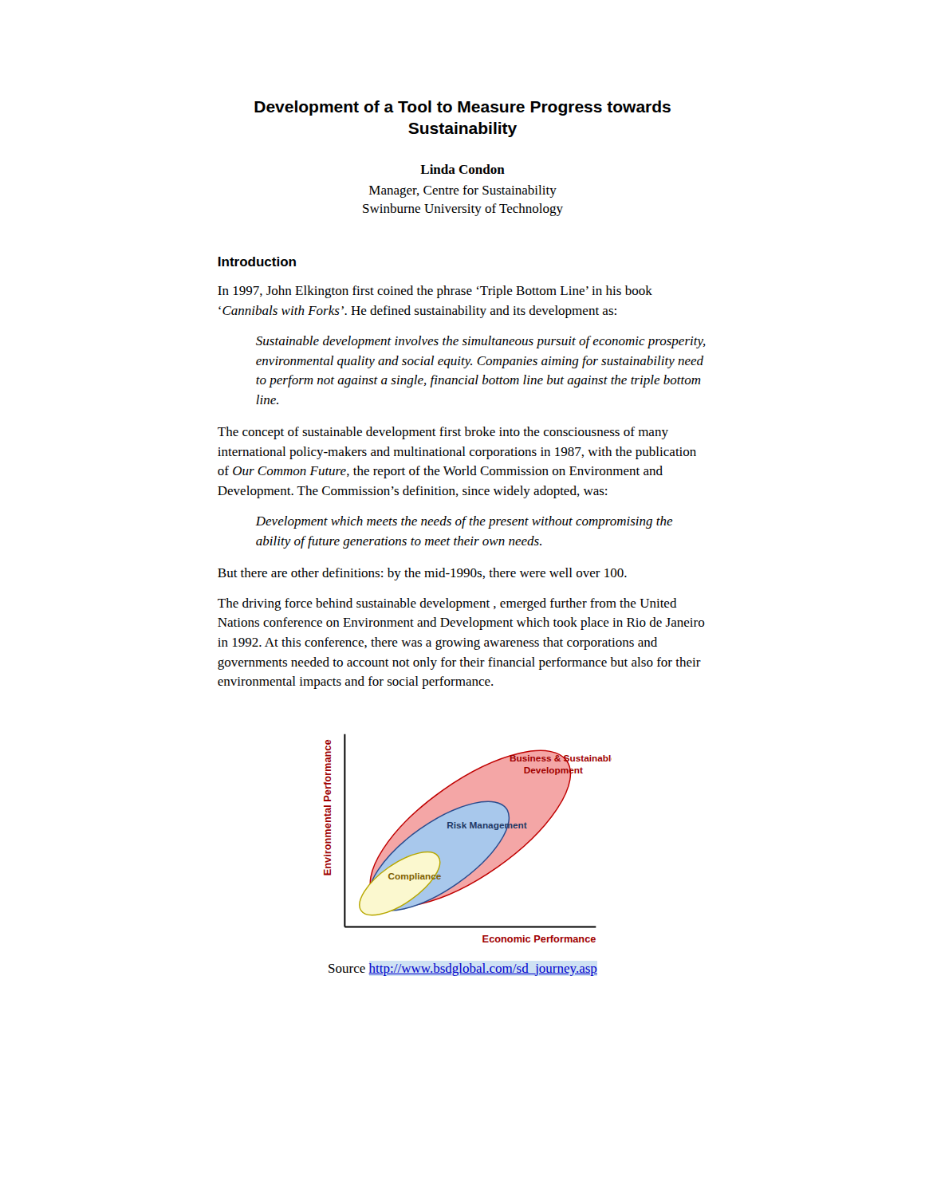Development of a Tool to Measure Progress towards
Sustainability
Linda Condon
Manager, Centre for Sustainability
Swinburne University of Technology
Introduction
In 1997, John Elkington first coined the phrase ‘Triple Bottom Line’ in his book ‘Cannibals with Forks’. He defined sustainability and its development as:
Sustainable development involves the simultaneous pursuit of economic prosperity, environmental quality and social equity. Companies aiming for sustainability need to perform not against a single, financial bottom line but against the triple bottom line.
The concept of sustainable development first broke into the consciousness of many international policy-makers and multinational corporations in 1987, with the publication of Our Common Future, the report of the World Commission on Environment and Development. The Commission’s definition, since widely adopted, was:
Development which meets the needs of the present without compromising the ability of future generations to meet their own needs.
But there are other definitions: by the mid-1990s, there were well over 100.
The driving force behind sustainable development , emerged further from the United Nations conference on Environment and Development which took place in Rio de Janeiro in 1992. At this conference, there was a growing awareness that corporations and governments needed to account not only for their financial performance but also for their environmental impacts and for social performance.
Source http://www.bsdglobal.com/sd_journey.asp